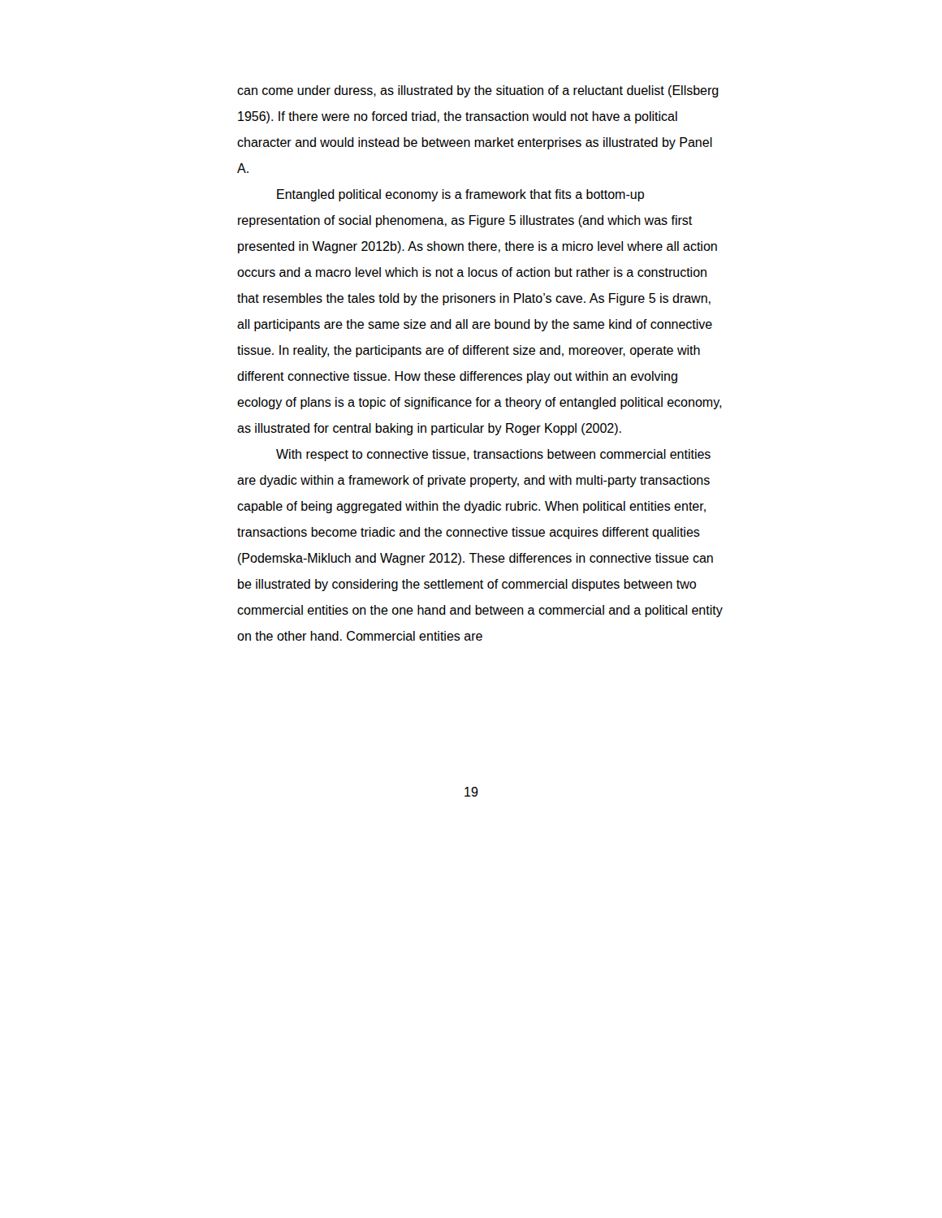can come under duress, as illustrated by the situation of a reluctant duelist (Ellsberg 1956). If there were no forced triad, the transaction would not have a political character and would instead be between market enterprises as illustrated by Panel A.
Entangled political economy is a framework that fits a bottom-up representation of social phenomena, as Figure 5 illustrates (and which was first presented in Wagner 2012b). As shown there, there is a micro level where all action occurs and a macro level which is not a locus of action but rather is a construction that resembles the tales told by the prisoners in Plato’s cave. As Figure 5 is drawn, all participants are the same size and all are bound by the same kind of connective tissue. In reality, the participants are of different size and, moreover, operate with different connective tissue. How these differences play out within an evolving ecology of plans is a topic of significance for a theory of entangled political economy, as illustrated for central baking in particular by Roger Koppl (2002).
With respect to connective tissue, transactions between commercial entities are dyadic within a framework of private property, and with multi-party transactions capable of being aggregated within the dyadic rubric. When political entities enter, transactions become triadic and the connective tissue acquires different qualities (Podemska-Mikluch and Wagner 2012). These differences in connective tissue can be illustrated by considering the settlement of commercial disputes between two commercial entities on the one hand and between a commercial and a political entity on the other hand. Commercial entities are
19